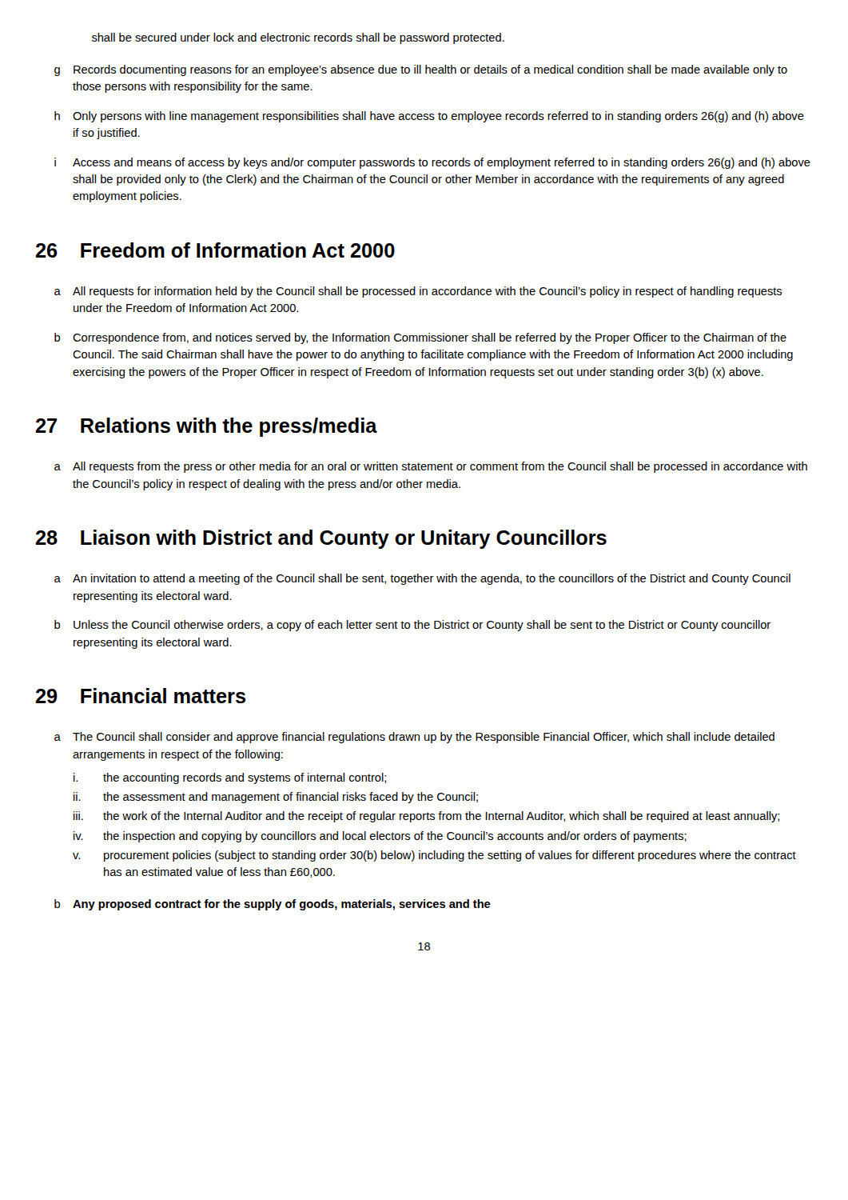shall be secured under lock and electronic records shall be password protected.
g
Records documenting reasons for an employee’s absence due to ill health or details of a medical condition shall be made available only to those persons with responsibility for the same.
h
Only persons with line management responsibilities shall have access to employee records referred to in standing orders 26(g) and (h) above if so justified.
i
Access and means of access by keys and/or computer passwords to records of employment referred to in standing orders 26(g) and (h) above shall be provided only to (the Clerk) and the Chairman of the Council or other Member in accordance with the requirements of any agreed employment policies.
26 Freedom of Information Act 2000
a
All requests for information held by the Council shall be processed in accordance with the Council’s policy in respect of handling requests under the Freedom of Information Act 2000.
b
Correspondence from, and notices served by, the Information Commissioner shall be referred by the Proper Officer to the Chairman of the Council. The said Chairman shall have the power to do anything to facilitate compliance with the Freedom of Information Act 2000 including exercising the powers of the Proper Officer in respect of Freedom of Information requests set out under standing order 3(b) (x) above.
27 Relations with the press/media
a
All requests from the press or other media for an oral or written statement or comment from the Council shall be processed in accordance with the Council’s policy in respect of dealing with the press and/or other media.
28 Liaison with District and County or Unitary Councillors
a
An invitation to attend a meeting of the Council shall be sent, together with the agenda, to the councillors of the District and County Council representing its electoral ward.
b
Unless the Council otherwise orders, a copy of each letter sent to the District or County shall be sent to the District or County councillor representing its electoral ward.
29 Financial matters
a
The Council shall consider and approve financial regulations drawn up by the Responsible Financial Officer, which shall include detailed arrangements in respect of the following:
i. the accounting records and systems of internal control;
ii. the assessment and management of financial risks faced by the Council;
iii. the work of the Internal Auditor and the receipt of regular reports from the Internal Auditor, which shall be required at least annually;
iv. the inspection and copying by councillors and local electors of the Council’s accounts and/or orders of payments;
v. procurement policies (subject to standing order 30(b) below) including the setting of values for different procedures where the contract has an estimated value of less than £60,000.
b
Any proposed contract for the supply of goods, materials, services and the
18